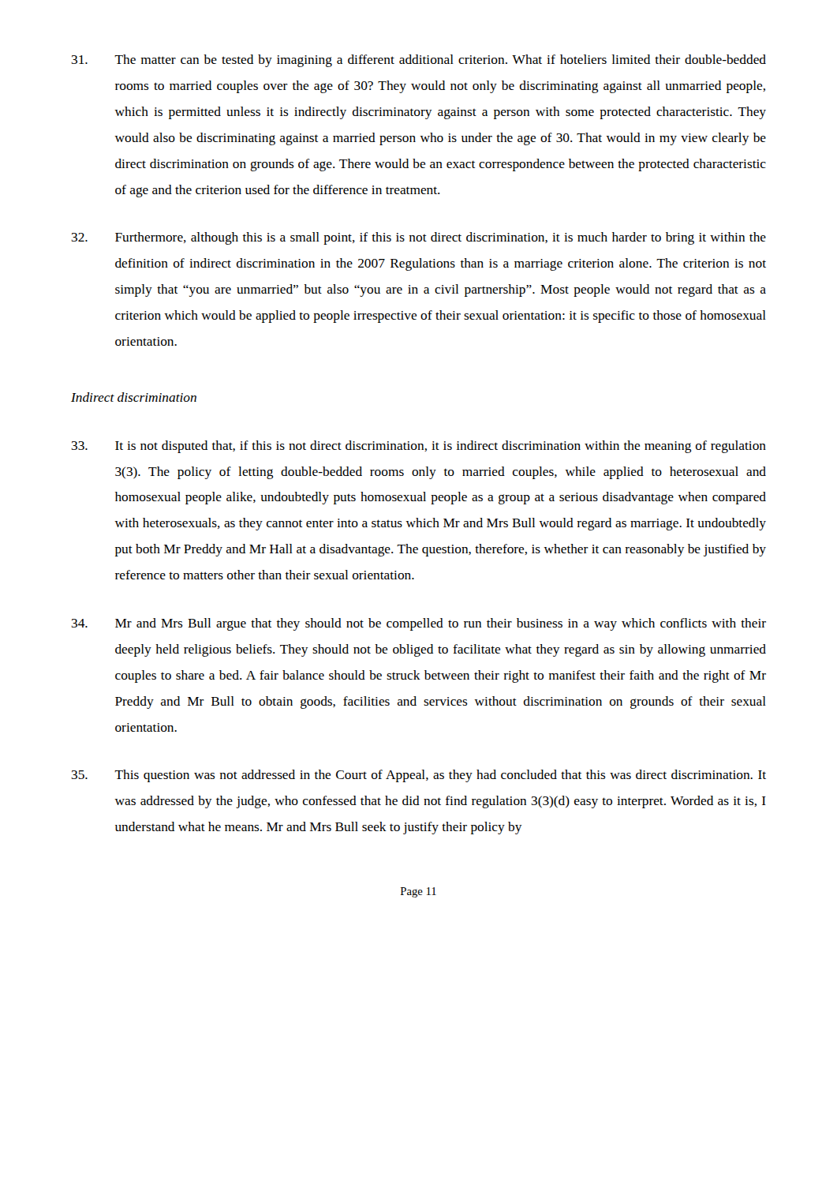31. The matter can be tested by imagining a different additional criterion. What if hoteliers limited their double-bedded rooms to married couples over the age of 30? They would not only be discriminating against all unmarried people, which is permitted unless it is indirectly discriminatory against a person with some protected characteristic. They would also be discriminating against a married person who is under the age of 30. That would in my view clearly be direct discrimination on grounds of age. There would be an exact correspondence between the protected characteristic of age and the criterion used for the difference in treatment.
32. Furthermore, although this is a small point, if this is not direct discrimination, it is much harder to bring it within the definition of indirect discrimination in the 2007 Regulations than is a marriage criterion alone. The criterion is not simply that “you are unmarried” but also “you are in a civil partnership”. Most people would not regard that as a criterion which would be applied to people irrespective of their sexual orientation: it is specific to those of homosexual orientation.
Indirect discrimination
33. It is not disputed that, if this is not direct discrimination, it is indirect discrimination within the meaning of regulation 3(3). The policy of letting double-bedded rooms only to married couples, while applied to heterosexual and homosexual people alike, undoubtedly puts homosexual people as a group at a serious disadvantage when compared with heterosexuals, as they cannot enter into a status which Mr and Mrs Bull would regard as marriage. It undoubtedly put both Mr Preddy and Mr Hall at a disadvantage. The question, therefore, is whether it can reasonably be justified by reference to matters other than their sexual orientation.
34. Mr and Mrs Bull argue that they should not be compelled to run their business in a way which conflicts with their deeply held religious beliefs. They should not be obliged to facilitate what they regard as sin by allowing unmarried couples to share a bed. A fair balance should be struck between their right to manifest their faith and the right of Mr Preddy and Mr Bull to obtain goods, facilities and services without discrimination on grounds of their sexual orientation.
35. This question was not addressed in the Court of Appeal, as they had concluded that this was direct discrimination. It was addressed by the judge, who confessed that he did not find regulation 3(3)(d) easy to interpret. Worded as it is, I understand what he means. Mr and Mrs Bull seek to justify their policy by
Page 11